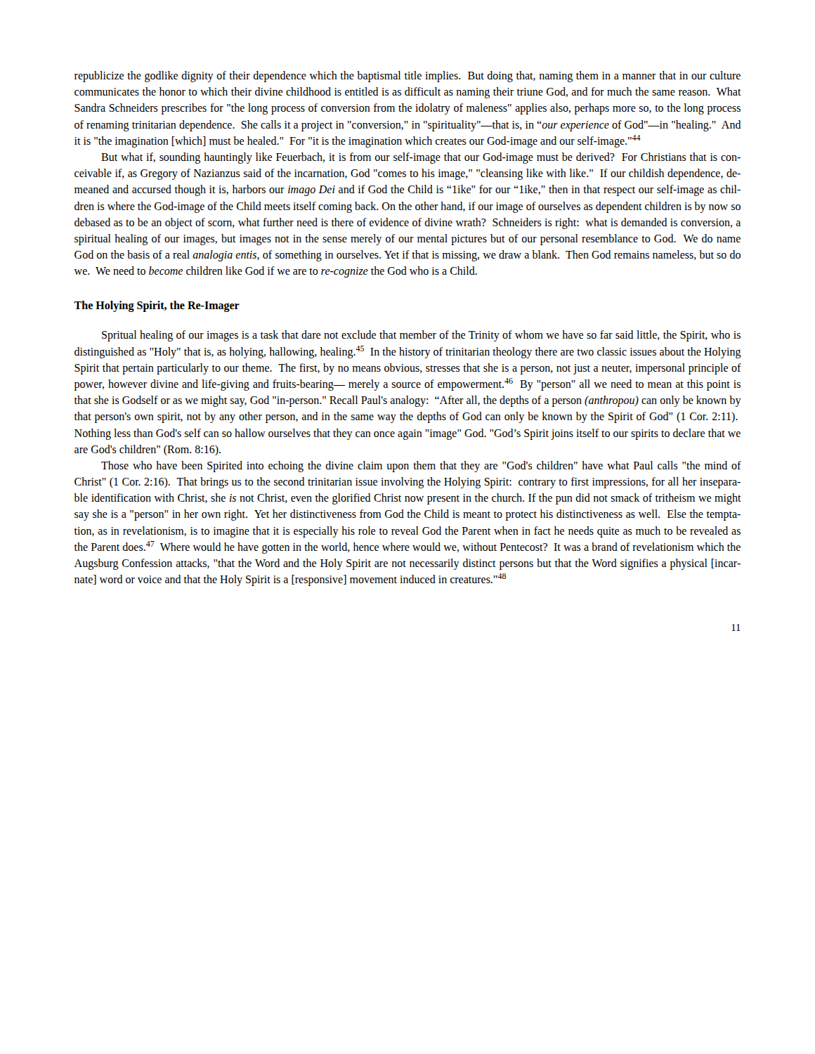republicize the godlike dignity of their dependence which the baptismal title implies. But doing that, naming them in a manner that in our culture communicates the honor to which their divine childhood is entitled is as difficult as naming their triune God, and for much the same reason. What Sandra Schneiders prescribes for "the long process of conversion from the idolatry of maleness" applies also, perhaps more so, to the long process of renaming trinitarian dependence. She calls it a project in "conversion," in "spirituality"—that is, in “our experience of God"—in "healing." And it is "the imagination [which] must be healed." For "it is the imagination which creates our God-image and our self-image."44
But what if, sounding hauntingly like Feuerbach, it is from our self-image that our God-image must be derived? For Christians that is conceivable if, as Gregory of Nazianzus said of the incarnation, God "comes to his image," "cleansing like with like." If our childish dependence, demeaned and accursed though it is, harbors our imago Dei and if God the Child is “1ike" for our “1ike," then in that respect our self-image as children is where the God-image of the Child meets itself coming back. On the other hand, if our image of ourselves as dependent children is by now so debased as to be an object of scorn, what further need is there of evidence of divine wrath? Schneiders is right: what is demanded is conversion, a spiritual healing of our images, but images not in the sense merely of our mental pictures but of our personal resemblance to God. We do name God on the basis of a real analogia entis, of something in ourselves. Yet if that is missing, we draw a blank. Then God remains nameless, but so do we. We need to become children like God if we are to re-cognize the God who is a Child.
The Holying Spirit, the Re-Imager
Spritual healing of our images is a task that dare not exclude that member of the Trinity of whom we have so far said little, the Spirit, who is distinguished as "Holy" that is, as holying, hallowing, healing.45 In the history of trinitarian theology there are two classic issues about the Holying Spirit that pertain particularly to our theme. The first, by no means obvious, stresses that she is a person, not just a neuter, impersonal principle of power, however divine and life-giving and fruits-bearing— merely a source of empowerment.46 By "person" all we need to mean at this point is that she is Godself or as we might say, God "in-person." Recall Paul's analogy: “After all, the depths of a person (anthropou) can only be known by that person's own spirit, not by any other person, and in the same way the depths of God can only be known by the Spirit of God" (1 Cor. 2:11). Nothing less than God's self can so hallow ourselves that they can once again "image" God. "God’s Spirit joins itself to our spirits to declare that we are God's children" (Rom. 8:16).
Those who have been Spirited into echoing the divine claim upon them that they are "God's children" have what Paul calls "the mind of Christ" (1 Cor. 2:16). That brings us to the second trinitarian issue involving the Holying Spirit: contrary to first impressions, for all her inseparable identification with Christ, she is not Christ, even the glorified Christ now present in the church. If the pun did not smack of tritheism we might say she is a "person" in her own right. Yet her distinctiveness from God the Child is meant to protect his distinctiveness as well. Else the temptation, as in revelationism, is to imagine that it is especially his role to reveal God the Parent when in fact he needs quite as much to be revealed as the Parent does.47 Where would he have gotten in the world, hence where would we, without Pentecost? It was a brand of revelationism which the Augsburg Confession attacks, "that the Word and the Holy Spirit are not necessarily distinct persons but that the Word signifies a physical [incarnate] word or voice and that the Holy Spirit is a [responsive] movement induced in creatures."48
11